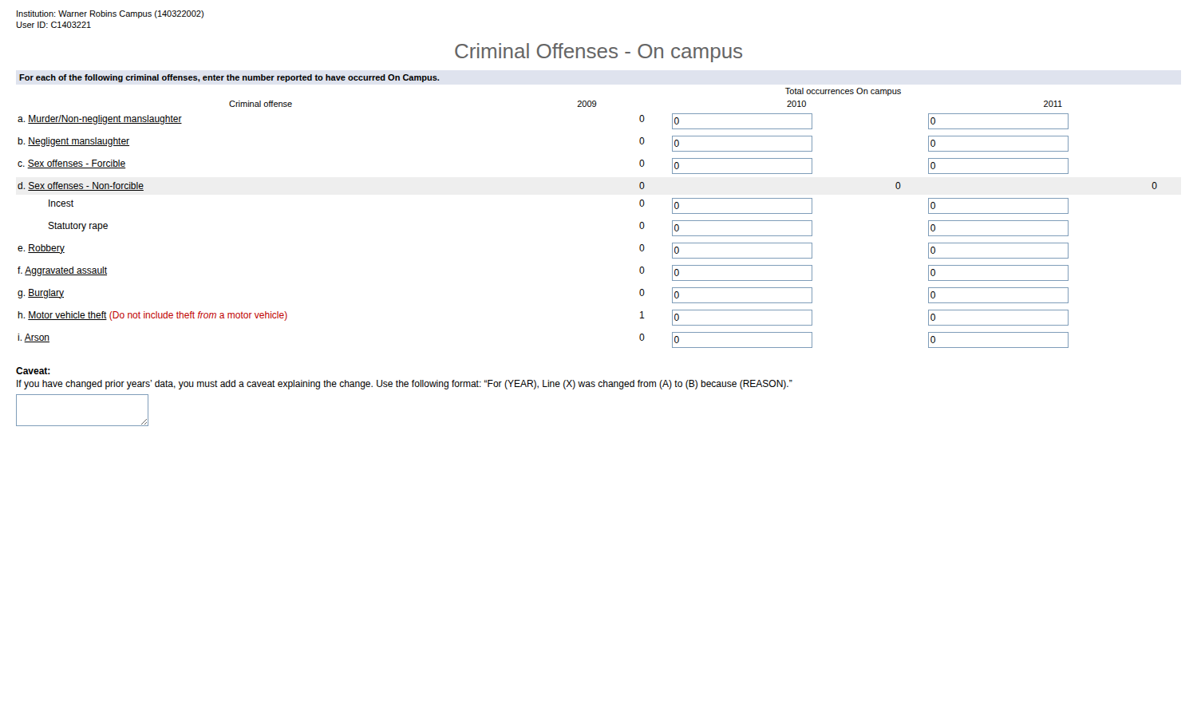Institution: Warner Robins Campus (140322002)
User ID: C1403221
Criminal Offenses - On campus
| For each of the following criminal offenses, enter the number reported to have occurred On Campus. |
| | Total occurrences On campus |
| Criminal offense | 2009 | 2010 | 2011 |
| a. Murder/Non-negligent manslaughter | 0 | | |
| b. Negligent manslaughter | 0 | | |
| c. Sex offenses - Forcible | 0 | | |
| d. Sex offenses - Non-forcible | 0 | 0 | 0 |
| Incest | 0 | | |
| Statutory rape | 0 | | |
| e. Robbery | 0 | | |
| f. Aggravated assault | 0 | | |
| g. Burglary | 0 | | |
| h. Motor vehicle theft (Do not include theft from a motor vehicle) | 1 | | |
| i. Arson | 0 | | |
Caveat:
If you have changed prior years’ data, you must add a caveat explaining the change. Use the following format: “For (YEAR), Line (X) was changed from (A) to (B) because (REASON).”